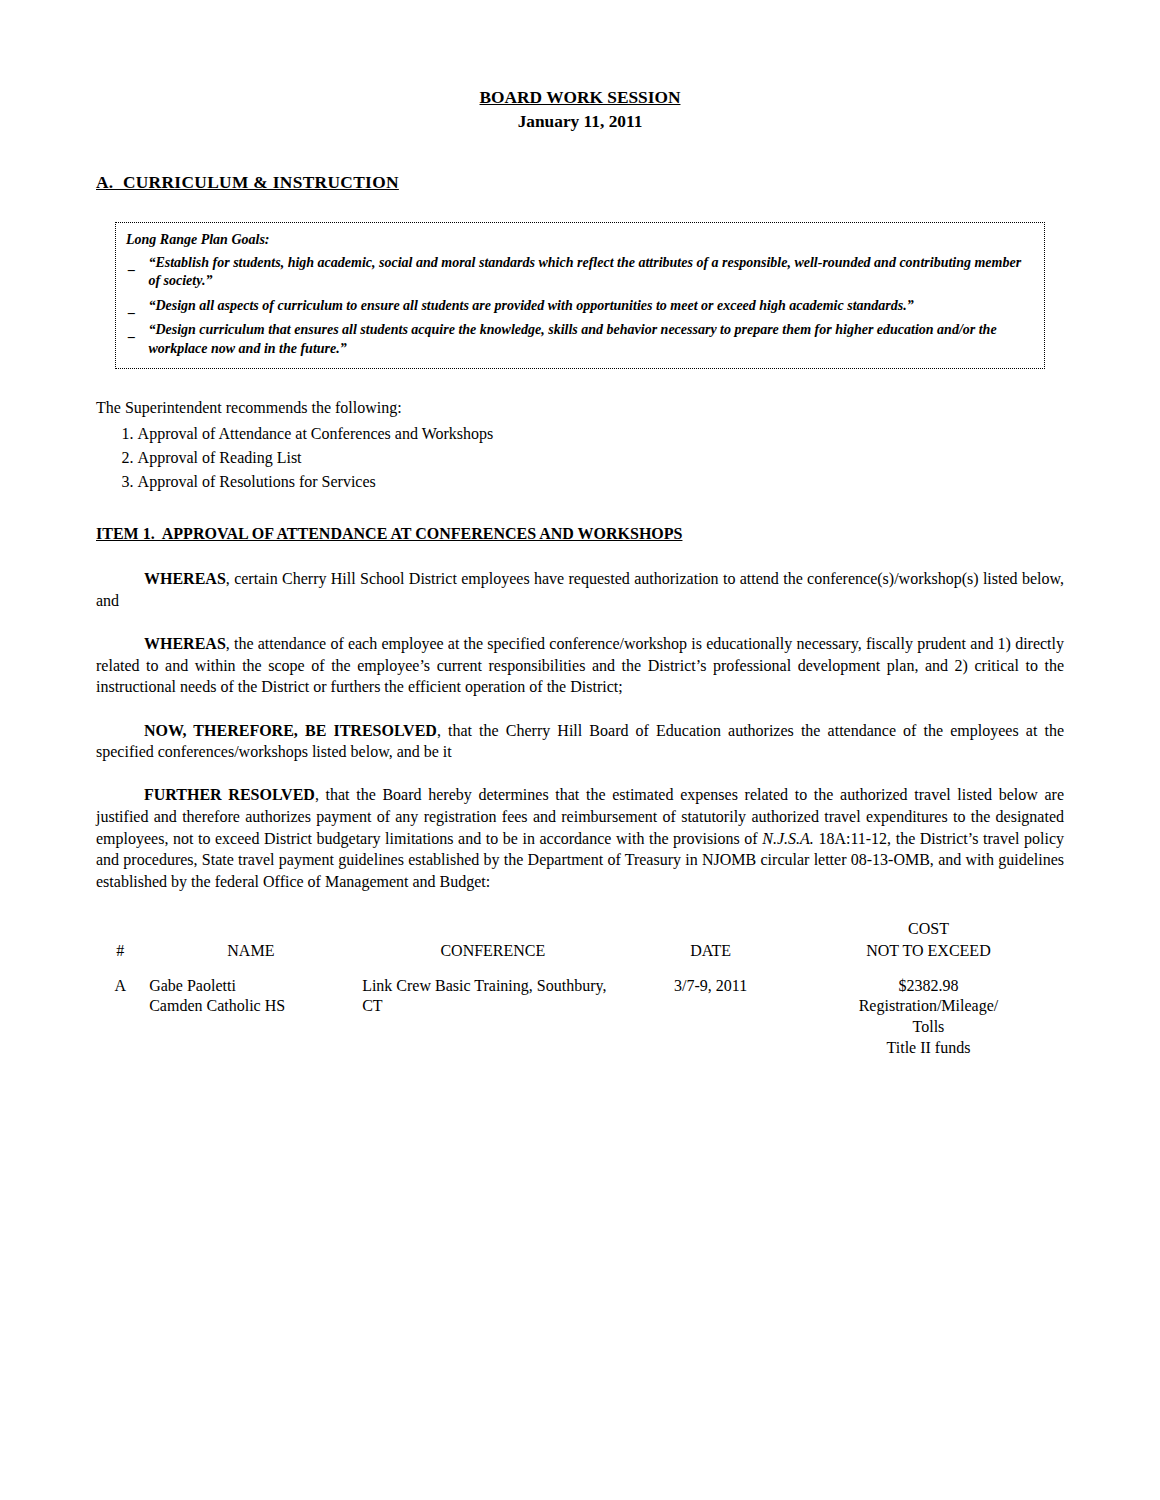BOARD WORK SESSION
January 11, 2011
A. CURRICULUM & INSTRUCTION
Long Range Plan Goals:
_“Establish for students, high academic, social and moral standards which reflect the attributes of a responsible, well-rounded and contributing member of society.”
_“Design all aspects of curriculum to ensure all students are provided with opportunities to meet or exceed high academic standards.”
_“Design curriculum that ensures all students acquire the knowledge, skills and behavior necessary to prepare them for higher education and/or the workplace now and in the future.”
The Superintendent recommends the following:
Approval of Attendance at Conferences and Workshops
Approval of Reading List
Approval of Resolutions for Services
ITEM 1. APPROVAL OF ATTENDANCE AT CONFERENCES AND WORKSHOPS
WHEREAS, certain Cherry Hill School District employees have requested authorization to attend the conference(s)/workshop(s) listed below, and
WHEREAS, the attendance of each employee at the specified conference/workshop is educationally necessary, fiscally prudent and 1) directly related to and within the scope of the employee’s current responsibilities and the District’s professional development plan, and 2) critical to the instructional needs of the District or furthers the efficient operation of the District;
NOW, THEREFORE, BE ITRESOLVED, that the Cherry Hill Board of Education authorizes the attendance of the employees at the specified conferences/workshops listed below, and be it
FURTHER RESOLVED, that the Board hereby determines that the estimated expenses related to the authorized travel listed below are justified and therefore authorizes payment of any registration fees and reimbursement of statutorily authorized travel expenditures to the designated employees, not to exceed District budgetary limitations and to be in accordance with the provisions of N.J.S.A. 18A:11-12, the District’s travel policy and procedures, State travel payment guidelines established by the Department of Treasury in NJOMB circular letter 08-13-OMB, and with guidelines established by the federal Office of Management and Budget:
| # | NAME | CONFERENCE | DATE | COST NOT TO EXCEED |
| --- | --- | --- | --- | --- |
| A | Gabe Paoletti Camden Catholic HS | Link Crew Basic Training, Southbury, CT | 3/7-9, 2011 | $2382.98 Registration/Mileage/ Tolls Title II funds |